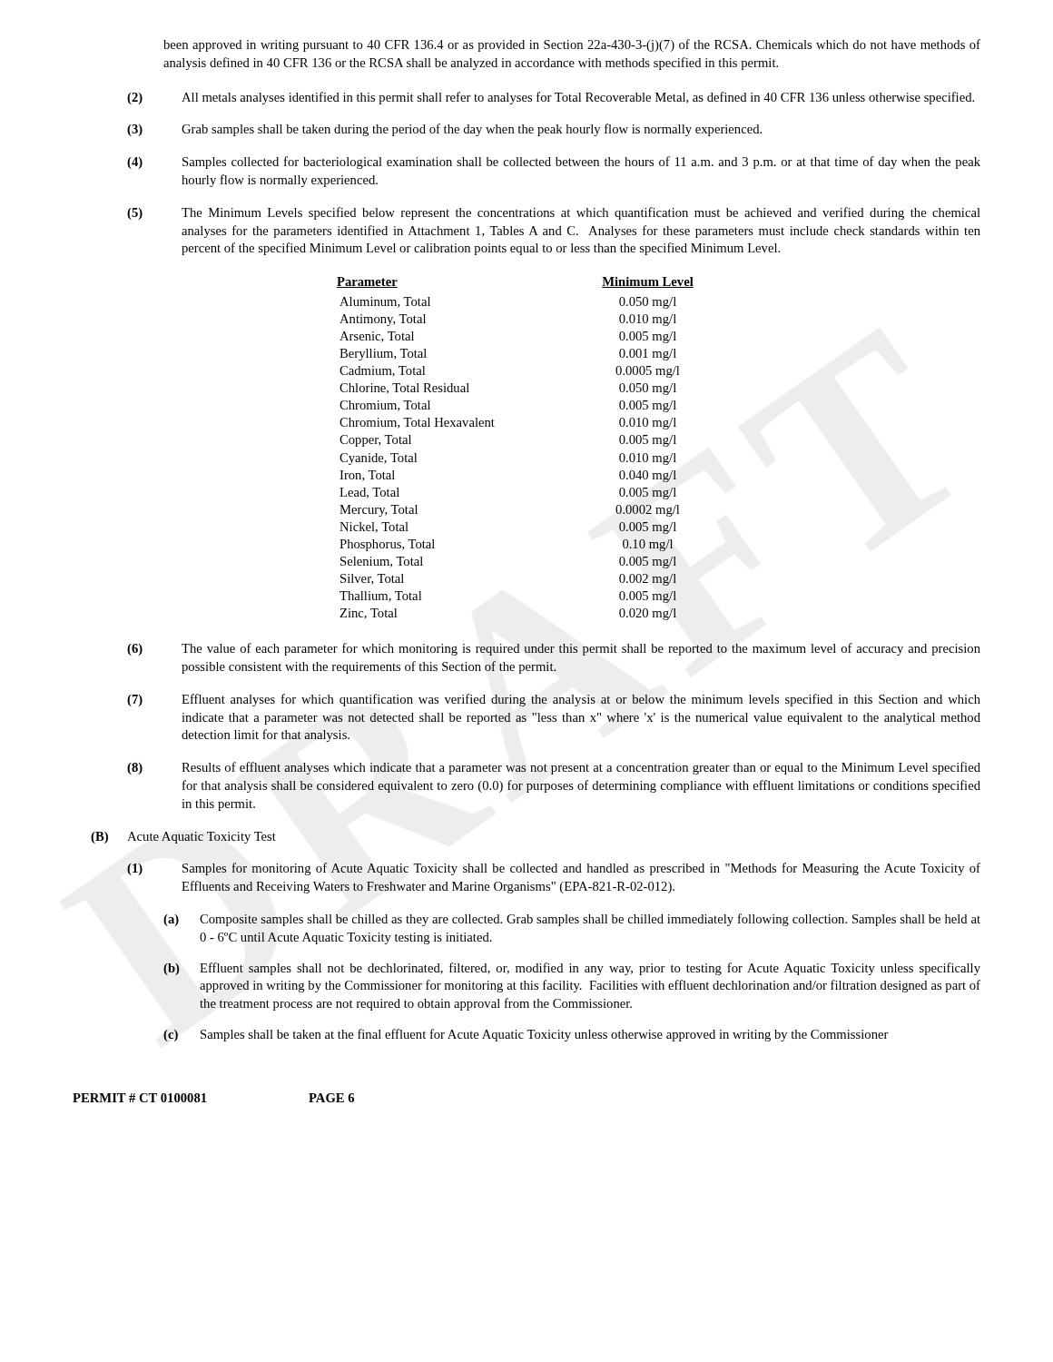DRAFT
been approved in writing pursuant to 40 CFR 136.4 or as provided in Section 22a-430-3-(j)(7) of the RCSA. Chemicals which do not have methods of analysis defined in 40 CFR 136 or the RCSA shall be analyzed in accordance with methods specified in this permit.
(2)
All metals analyses identified in this permit shall refer to analyses for Total Recoverable Metal, as defined in 40 CFR 136 unless otherwise specified.
(3)
Grab samples shall be taken during the period of the day when the peak hourly flow is normally experienced.
(4)
Samples collected for bacteriological examination shall be collected between the hours of 11 a.m. and 3 p.m. or at that time of day when the peak hourly flow is normally experienced.
(5)
The Minimum Levels specified below represent the concentrations at which quantification must be achieved and verified during the chemical analyses for the parameters identified in Attachment 1, Tables A and C. Analyses for these parameters must include check standards within ten percent of the specified Minimum Level or calibration points equal to or less than the specified Minimum Level.
| Parameter | Minimum Level |
| --- | --- |
| Aluminum, Total | 0.050 mg/l |
| Antimony, Total | 0.010 mg/l |
| Arsenic, Total | 0.005 mg/l |
| Beryllium, Total | 0.001 mg/l |
| Cadmium, Total | 0.0005 mg/l |
| Chlorine, Total Residual | 0.050 mg/l |
| Chromium, Total | 0.005 mg/l |
| Chromium, Total Hexavalent | 0.010 mg/l |
| Copper, Total | 0.005 mg/l |
| Cyanide, Total | 0.010 mg/l |
| Iron, Total | 0.040 mg/l |
| Lead, Total | 0.005 mg/l |
| Mercury, Total | 0.0002 mg/l |
| Nickel, Total | 0.005 mg/l |
| Phosphorus, Total | 0.10 mg/l |
| Selenium, Total | 0.005 mg/l |
| Silver, Total | 0.002 mg/l |
| Thallium, Total | 0.005 mg/l |
| Zinc, Total | 0.020 mg/l |
(6)
The value of each parameter for which monitoring is required under this permit shall be reported to the maximum level of accuracy and precision possible consistent with the requirements of this Section of the permit.
(7)
Effluent analyses for which quantification was verified during the analysis at or below the minimum levels specified in this Section and which indicate that a parameter was not detected shall be reported as "less than x" where 'x' is the numerical value equivalent to the analytical method detection limit for that analysis.
(8)
Results of effluent analyses which indicate that a parameter was not present at a concentration greater than or equal to the Minimum Level specified for that analysis shall be considered equivalent to zero (0.0) for purposes of determining compliance with effluent limitations or conditions specified in this permit.
(B)
Acute Aquatic Toxicity Test
(1)
Samples for monitoring of Acute Aquatic Toxicity shall be collected and handled as prescribed in "Methods for Measuring the Acute Toxicity of Effluents and Receiving Waters to Freshwater and Marine Organisms" (EPA-821-R-02-012).
(a)
Composite samples shall be chilled as they are collected. Grab samples shall be chilled immediately following collection. Samples shall be held at 0 - 6ºC until Acute Aquatic Toxicity testing is initiated.
(b)
Effluent samples shall not be dechlorinated, filtered, or, modified in any way, prior to testing for Acute Aquatic Toxicity unless specifically approved in writing by the Commissioner for monitoring at this facility. Facilities with effluent dechlorination and/or filtration designed as part of the treatment process are not required to obtain approval from the Commissioner.
(c)
Samples shall be taken at the final effluent for Acute Aquatic Toxicity unless otherwise approved in writing by the Commissioner
PERMIT # CT 0100081 PAGE 6